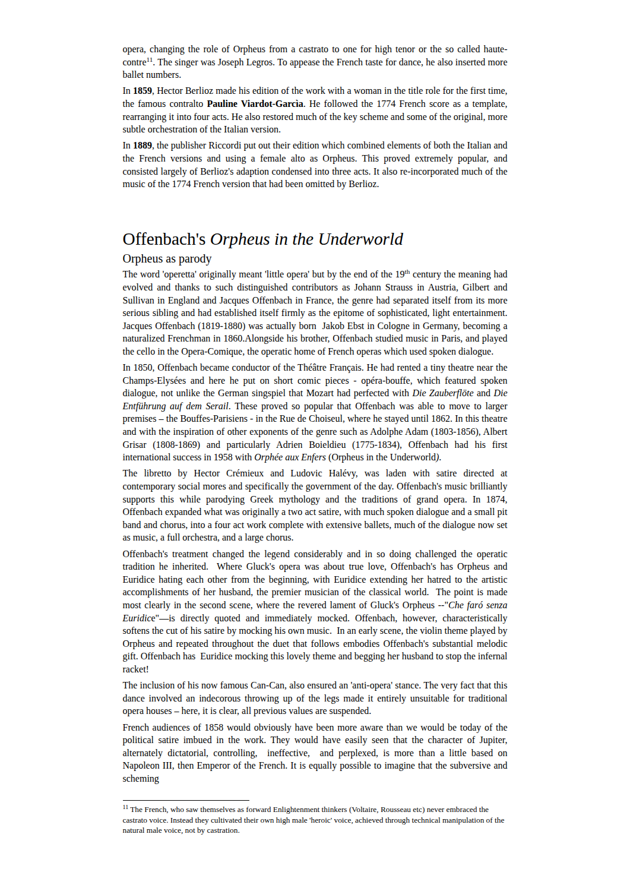opera, changing the role of Orpheus from a castrato to one for high tenor or the so called haute-contre11. The singer was Joseph Legros. To appease the French taste for dance, he also inserted more ballet numbers.
In 1859, Hector Berlioz made his edition of the work with a woman in the title role for the first time, the famous contralto Pauline Viardot-Garcìa. He followed the 1774 French score as a template, rearranging it into four acts. He also restored much of the key scheme and some of the original, more subtle orchestration of the Italian version.
In 1889, the publisher Riccordi put out their edition which combined elements of both the Italian and the French versions and using a female alto as Orpheus. This proved extremely popular, and consisted largely of Berlioz's adaption condensed into three acts. It also re-incorporated much of the music of the 1774 French version that had been omitted by Berlioz.
Offenbach's Orpheus in the Underworld
Orpheus as parody
The word 'operetta' originally meant 'little opera' but by the end of the 19th century the meaning had evolved and thanks to such distinguished contributors as Johann Strauss in Austria, Gilbert and Sullivan in England and Jacques Offenbach in France, the genre had separated itself from its more serious sibling and had established itself firmly as the epitome of sophisticated, light entertainment. Jacques Offenbach (1819-1880) was actually born Jakob Ebst in Cologne in Germany, becoming a naturalized Frenchman in 1860.Alongside his brother, Offenbach studied music in Paris, and played the cello in the Opera-Comique, the operatic home of French operas which used spoken dialogue.
In 1850, Offenbach became conductor of the Théâtre Français. He had rented a tiny theatre near the Champs-Elysées and here he put on short comic pieces - opéra-bouffe, which featured spoken dialogue, not unlike the German singspiel that Mozart had perfected with Die Zauberflöte and Die Entführung auf dem Serail. These proved so popular that Offenbach was able to move to larger premises – the Bouffes-Parisiens - in the Rue de Choiseul, where he stayed until 1862. In this theatre and with the inspiration of other exponents of the genre such as Adolphe Adam (1803-1856), Albert Grisar (1808-1869) and particularly Adrien Boieldieu (1775-1834), Offenbach had his first international success in 1958 with Orphée aux Enfers (Orpheus in the Underworld).
The libretto by Hector Crémieux and Ludovic Halévy, was laden with satire directed at contemporary social mores and specifically the government of the day. Offenbach's music brilliantly supports this while parodying Greek mythology and the traditions of grand opera. In 1874, Offenbach expanded what was originally a two act satire, with much spoken dialogue and a small pit band and chorus, into a four act work complete with extensive ballets, much of the dialogue now set as music, a full orchestra, and a large chorus.
Offenbach's treatment changed the legend considerably and in so doing challenged the operatic tradition he inherited. Where Gluck's opera was about true love, Offenbach's has Orpheus and Euridice hating each other from the beginning, with Euridice extending her hatred to the artistic accomplishments of her husband, the premier musician of the classical world. The point is made most clearly in the second scene, where the revered lament of Gluck's Orpheus --"Che faró senza Euridice"—is directly quoted and immediately mocked. Offenbach, however, characteristically softens the cut of his satire by mocking his own music. In an early scene, the violin theme played by Orpheus and repeated throughout the duet that follows embodies Offenbach's substantial melodic gift. Offenbach has Euridice mocking this lovely theme and begging her husband to stop the infernal racket!
The inclusion of his now famous Can-Can, also ensured an 'anti-opera' stance. The very fact that this dance involved an indecorous throwing up of the legs made it entirely unsuitable for traditional opera houses – here, it is clear, all previous values are suspended.
French audiences of 1858 would obviously have been more aware than we would be today of the political satire imbued in the work. They would have easily seen that the character of Jupiter, alternately dictatorial, controlling, ineffective, and perplexed, is more than a little based on Napoleon III, then Emperor of the French. It is equally possible to imagine that the subversive and scheming
11 The French, who saw themselves as forward Enlightenment thinkers (Voltaire, Rousseau etc) never embraced the castrato voice. Instead they cultivated their own high male 'heroic' voice, achieved through technical manipulation of the natural male voice, not by castration.